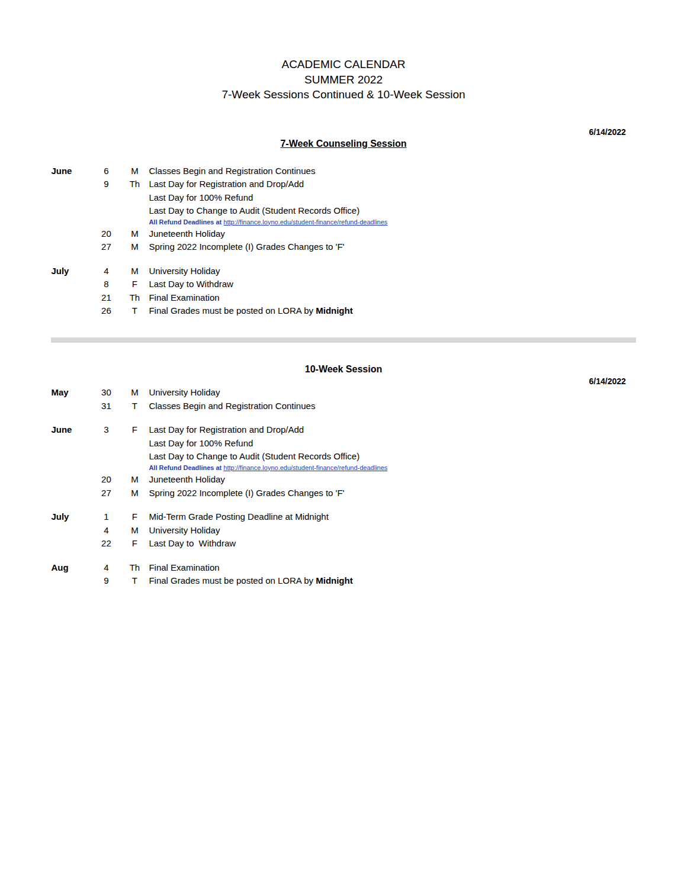ACADEMIC CALENDAR
SUMMER 2022
7-Week Sessions Continued & 10-Week Session
6/14/2022
7-Week Counseling Session
| June | 6 | M | Classes Begin and Registration Continues |
| | 9 | Th | Last Day for Registration and Drop/Add |
| | | | Last Day for 100% Refund |
| | | | Last Day to Change to Audit (Student Records Office) |
| | | | All Refund Deadlines at http://finance.loyno.edu/student-finance/refund-deadlines |
| | 20 | M | Juneteenth Holiday |
| | 27 | M | Spring 2022 Incomplete (I) Grades Changes to 'F' |
| July | 4 | M | University Holiday |
| | 8 | F | Last Day to Withdraw |
| | 21 | Th | Final Examination |
| | 26 | T | Final Grades must be posted on LORA by Midnight |
10-Week Session
6/14/2022
| May | 30 | M | University Holiday |
| | 31 | T | Classes Begin and Registration Continues |
| June | 3 | F | Last Day for Registration and Drop/Add |
| | | | Last Day for 100% Refund |
| | | | Last Day to Change to Audit (Student Records Office) |
| | | | All Refund Deadlines at http://finance.loyno.edu/student-finance/refund-deadlines |
| | 20 | M | Juneteenth Holiday |
| | 27 | M | Spring 2022 Incomplete (I) Grades Changes to 'F' |
| July | 1 | F | Mid-Term Grade Posting Deadline at Midnight |
| | 4 | M | University Holiday |
| | 22 | F | Last Day to Withdraw |
| Aug | 4 | Th | Final Examination |
| | 9 | T | Final Grades must be posted on LORA by Midnight |